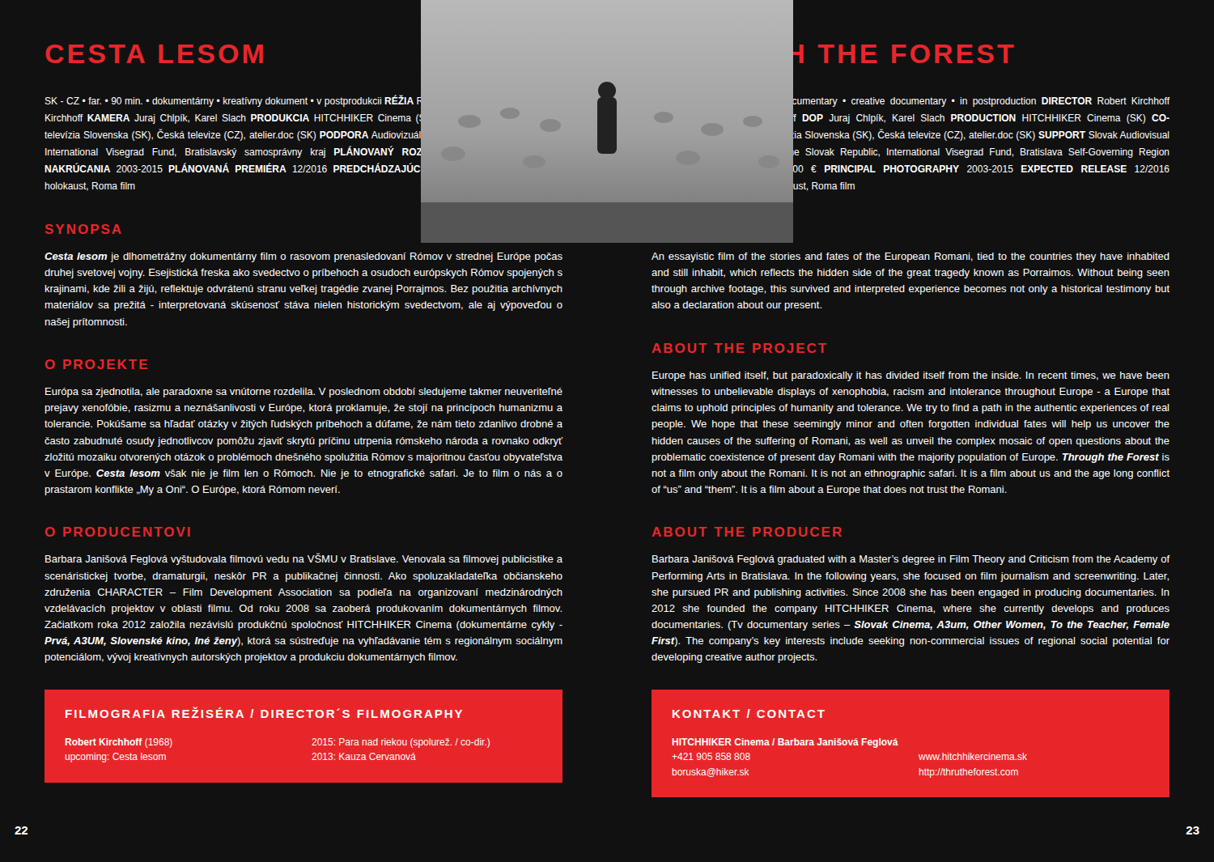Cesta lesom
SK - CZ • far. • 90 min. • dokumentárny • kreatívny dokument • v postprodukcii Réžia Robert Kirchhoff Scenár Robert Kirchhoff Kamera Juraj Chlpík, Karel Slach Produkcia HITCHHIKER Cinema (SK) Koprodukcia Rozhlas a televízia Slovenska (SK), Česká televize (CZ), atelier.doc (SK) Podpora Audiovizuálny fond, Ministerstvo kultúry SR, International Visegrad Fund, Bratislavský samosprávny kraj Plánovaný rozpočet 200 000 € Termín nakrúcania 2003-2015 Plánovaná premiéra 12/2016 Predchádzajúci názov projektu Rómsky holokaust, Roma film
Synopsa
Cesta lesom je dlhometrážny dokumentárny film o rasovom prenasledovaní Rómov v strednej Európe počas druhej svetovej vojny. Esejistická freska ako svedectvo o príbehoch a osudoch európskych Rómov spojených s krajinami, kde žili a žijú, reflektuje odvrátenú stranu veľkej tragédie zvanej Porrajmos. Bez použitia archívnych materiálov sa prežitá - interpretovaná skúsenosť stáva nielen historickým svedectvom, ale aj výpoveďou o našej prítomnosti.
O projekte
Európa sa zjednotila, ale paradoxne sa vnútorne rozdelila. V poslednom období sledujeme takmer neuveriteľné prejavy xenofóbie, rasizmu a neznášanlivosti v Európe, ktorá proklamuje, že stojí na princípoch humanizmu a tolerancie. Pokúšame sa hľadať otázky v žitých ľudských príbehoch a dúfame, že nám tieto zdanlivo drobné a často zabudnuté osudy jednotlivcov pomôžu zjaviť skrytú príčinu utrpenia rómskeho národa a rovnako odkryť zložitú mozaiku otvorených otázok o problémoch dnešného spolužitia Rómov s majoritnou časťou obyvateľstva v Európe. Cesta lesom však nie je film len o Rómoch. Nie je to etnografické safari. Je to film o nás a o prastarom konflikte „My a Oni“. O Európe, ktorá Rómom neverí.
O producentovi
Barbara Janišová Feglová vyštudovala filmovú vedu na VŠMU v Bratislave. Venovala sa filmovej publicistike a scenáristickej tvorbe, dramaturgii, neskôr PR a publikačnej činnosti. Ako spoluzakladateľka občianskeho združenia CHARACTER – Film Development Association sa podieľa na organizovaní medzinárodných vzdelávacích projektov v oblasti filmu. Od roku 2008 sa zaoberá produkovaním dokumentárnych filmov. Začiatkom roka 2012 založila nezávislú produkčnú spoločnosť HITCHHIKER Cinema (dokumentárne cykly - Prvá, A3UM, Slovenské kino, Iné ženy), ktorá sa sústreďuje na vyhľadávanie tém s regionálnym sociálnym potenciálom, vývoj kreatívnych autorských projektov a produkciu dokumentárnych filmov.
Filmografia režiséra / Director´s filmography
Robert Kirchhoff (1968)
upcoming: Cesta lesom
2015: Para nad riekou (spolurež. / co-dir.)
2013: Kauza Cervanová
22
Through the Forest
SK - CZ • col. • 90 min. • documentary • creative documentary • in postproduction Director Robert Kirchhoff Screenplay Robert Kirchhoff DOP Juraj Chlpík, Karel Slach Production HITCHHIKER Cinema (SK) Co-production Rozhlas a televízia Slovenska (SK), Česká televize (CZ), atelier.doc (SK) Support Slovak Audiovisual Fund, Ministry of Culture of the Slovak Republic, International Visegrad Fund, Bratislava Self-Governing Region Estimated budget 200 000 € Principal photography 2003-2015 Expected release 12/2016 Previous title Roma Holocaust, Roma film
Synopsis
An essayistic film of the stories and fates of the European Romani, tied to the countries they have inhabited and still inhabit, which reflects the hidden side of the great tragedy known as Porraimos. Without being seen through archive footage, this survived and interpreted experience becomes not only a historical testimony but also a declaration about our present.
About the project
Europe has unified itself, but paradoxically it has divided itself from the inside. In recent times, we have been witnesses to unbelievable displays of xenophobia, racism and intolerance throughout Europe - a Europe that claims to uphold principles of humanity and tolerance. We try to find a path in the authentic experiences of real people. We hope that these seemingly minor and often forgotten individual fates will help us uncover the hidden causes of the suffering of Romani, as well as unveil the complex mosaic of open questions about the problematic coexistence of present day Romani with the majority population of Europe. Through the Forest is not a film only about the Romani. It is not an ethnographic safari. It is a film about us and the age long conflict of “us” and “them”. It is a film about a Europe that does not trust the Romani.
About the producer
Barbara Janišová Feglová graduated with a Master’s degree in Film Theory and Criticism from the Academy of Performing Arts in Bratislava. In the following years, she focused on film journalism and screenwriting. Later, she pursued PR and publishing activities. Since 2008 she has been engaged in producing documentaries. In 2012 she founded the company HITCHHIKER Cinema, where she currently develops and produces documentaries. (Tv documentary series – Slovak Cinema, A3um, Other Women, To the Teacher, Female First). The company’s key interests include seeking non-commercial issues of regional social potential for developing creative author projects.
Kontakt / Contact
HITCHHIKER Cinema / Barbara Janišová Feglová
+421 905 858 808
boruska@hiker.sk
www.hitchhikercinema.sk
http://thrutheforest.com
23